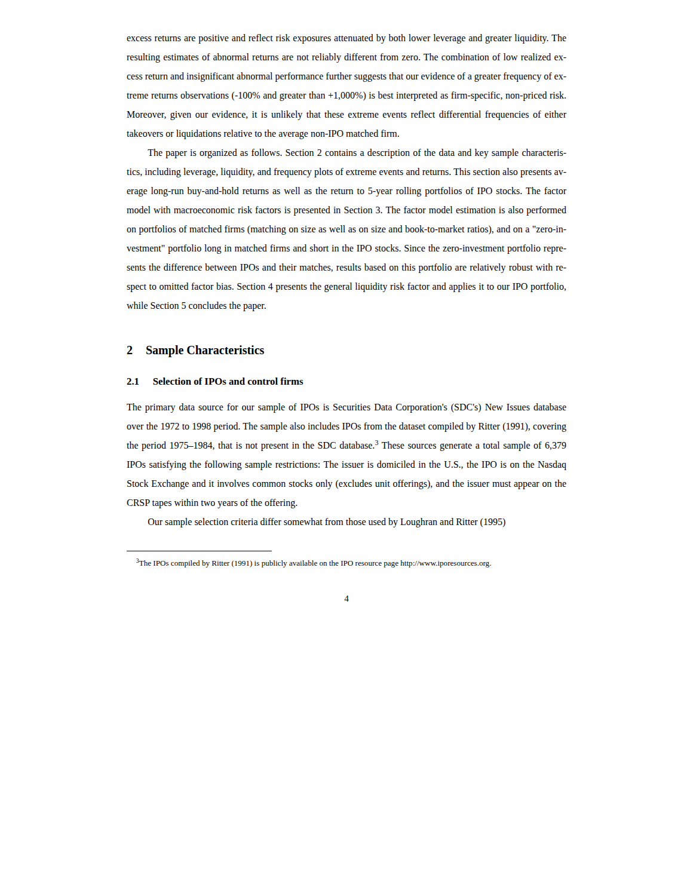excess returns are positive and reflect risk exposures attenuated by both lower leverage and greater liquidity. The resulting estimates of abnormal returns are not reliably different from zero. The combination of low realized excess return and insignificant abnormal performance further suggests that our evidence of a greater frequency of extreme returns observations (-100% and greater than +1,000%) is best interpreted as firm-specific, non-priced risk. Moreover, given our evidence, it is unlikely that these extreme events reflect differential frequencies of either takeovers or liquidations relative to the average non-IPO matched firm.
The paper is organized as follows. Section 2 contains a description of the data and key sample characteristics, including leverage, liquidity, and frequency plots of extreme events and returns. This section also presents average long-run buy-and-hold returns as well as the return to 5-year rolling portfolios of IPO stocks. The factor model with macroeconomic risk factors is presented in Section 3. The factor model estimation is also performed on portfolios of matched firms (matching on size as well as on size and book-to-market ratios), and on a "zero-investment" portfolio long in matched firms and short in the IPO stocks. Since the zero-investment portfolio represents the difference between IPOs and their matches, results based on this portfolio are relatively robust with respect to omitted factor bias. Section 4 presents the general liquidity risk factor and applies it to our IPO portfolio, while Section 5 concludes the paper.
2 Sample Characteristics
2.1 Selection of IPOs and control firms
The primary data source for our sample of IPOs is Securities Data Corporation's (SDC's) New Issues database over the 1972 to 1998 period. The sample also includes IPOs from the dataset compiled by Ritter (1991), covering the period 1975–1984, that is not present in the SDC database.3 These sources generate a total sample of 6,379 IPOs satisfying the following sample restrictions: The issuer is domiciled in the U.S., the IPO is on the Nasdaq Stock Exchange and it involves common stocks only (excludes unit offerings), and the issuer must appear on the CRSP tapes within two years of the offering.
Our sample selection criteria differ somewhat from those used by Loughran and Ritter (1995)
3The IPOs compiled by Ritter (1991) is publicly available on the IPO resource page http://www.iporesources.org.
4